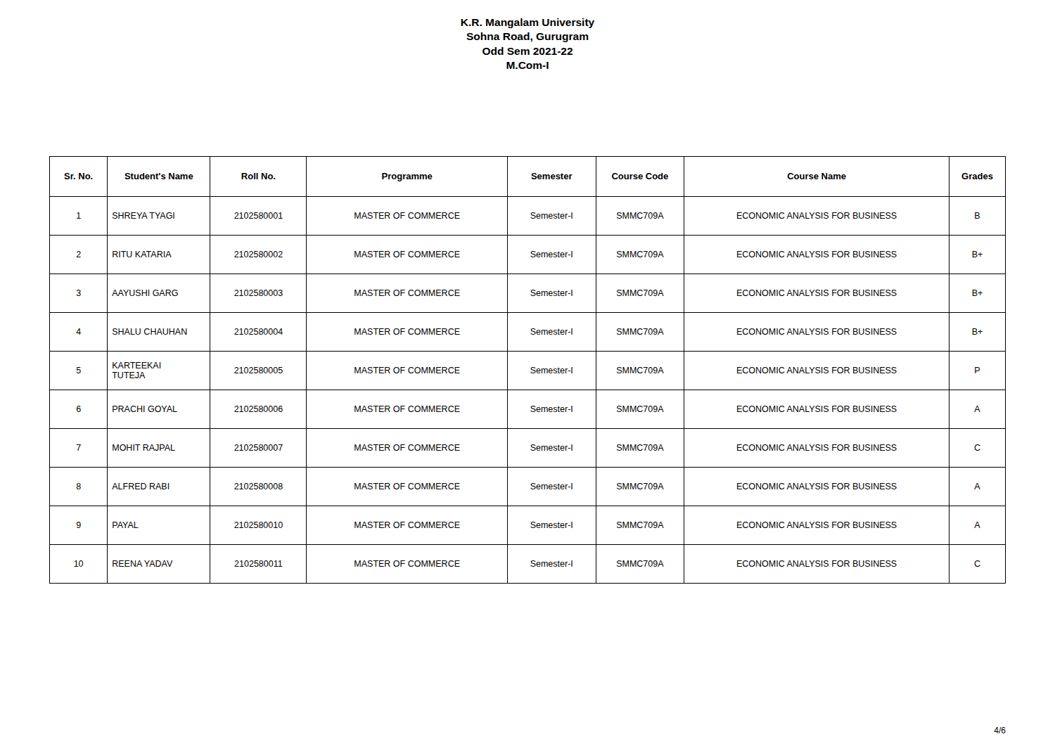K.R. Mangalam University
Sohna Road, Gurugram
Odd Sem 2021-22
M.Com-I
| Sr. No. | Student's Name | Roll No. | Programme | Semester | Course Code | Course Name | Grades |
| --- | --- | --- | --- | --- | --- | --- | --- |
| 1 | SHREYA TYAGI | 2102580001 | MASTER OF COMMERCE | Semester-I | SMMC709A | ECONOMIC ANALYSIS FOR BUSINESS | B |
| 2 | RITU KATARIA | 2102580002 | MASTER OF COMMERCE | Semester-I | SMMC709A | ECONOMIC ANALYSIS FOR BUSINESS | B+ |
| 3 | AAYUSHI GARG | 2102580003 | MASTER OF COMMERCE | Semester-I | SMMC709A | ECONOMIC ANALYSIS FOR BUSINESS | B+ |
| 4 | SHALU CHAUHAN | 2102580004 | MASTER OF COMMERCE | Semester-I | SMMC709A | ECONOMIC ANALYSIS FOR BUSINESS | B+ |
| 5 | KARTEEKAI TUTEJA | 2102580005 | MASTER OF COMMERCE | Semester-I | SMMC709A | ECONOMIC ANALYSIS FOR BUSINESS | P |
| 6 | PRACHI GOYAL | 2102580006 | MASTER OF COMMERCE | Semester-I | SMMC709A | ECONOMIC ANALYSIS FOR BUSINESS | A |
| 7 | MOHIT RAJPAL | 2102580007 | MASTER OF COMMERCE | Semester-I | SMMC709A | ECONOMIC ANALYSIS FOR BUSINESS | C |
| 8 | ALFRED RABI | 2102580008 | MASTER OF COMMERCE | Semester-I | SMMC709A | ECONOMIC ANALYSIS FOR BUSINESS | A |
| 9 | PAYAL | 2102580010 | MASTER OF COMMERCE | Semester-I | SMMC709A | ECONOMIC ANALYSIS FOR BUSINESS | A |
| 10 | REENA YADAV | 2102580011 | MASTER OF COMMERCE | Semester-I | SMMC709A | ECONOMIC ANALYSIS FOR BUSINESS | C |
4/6